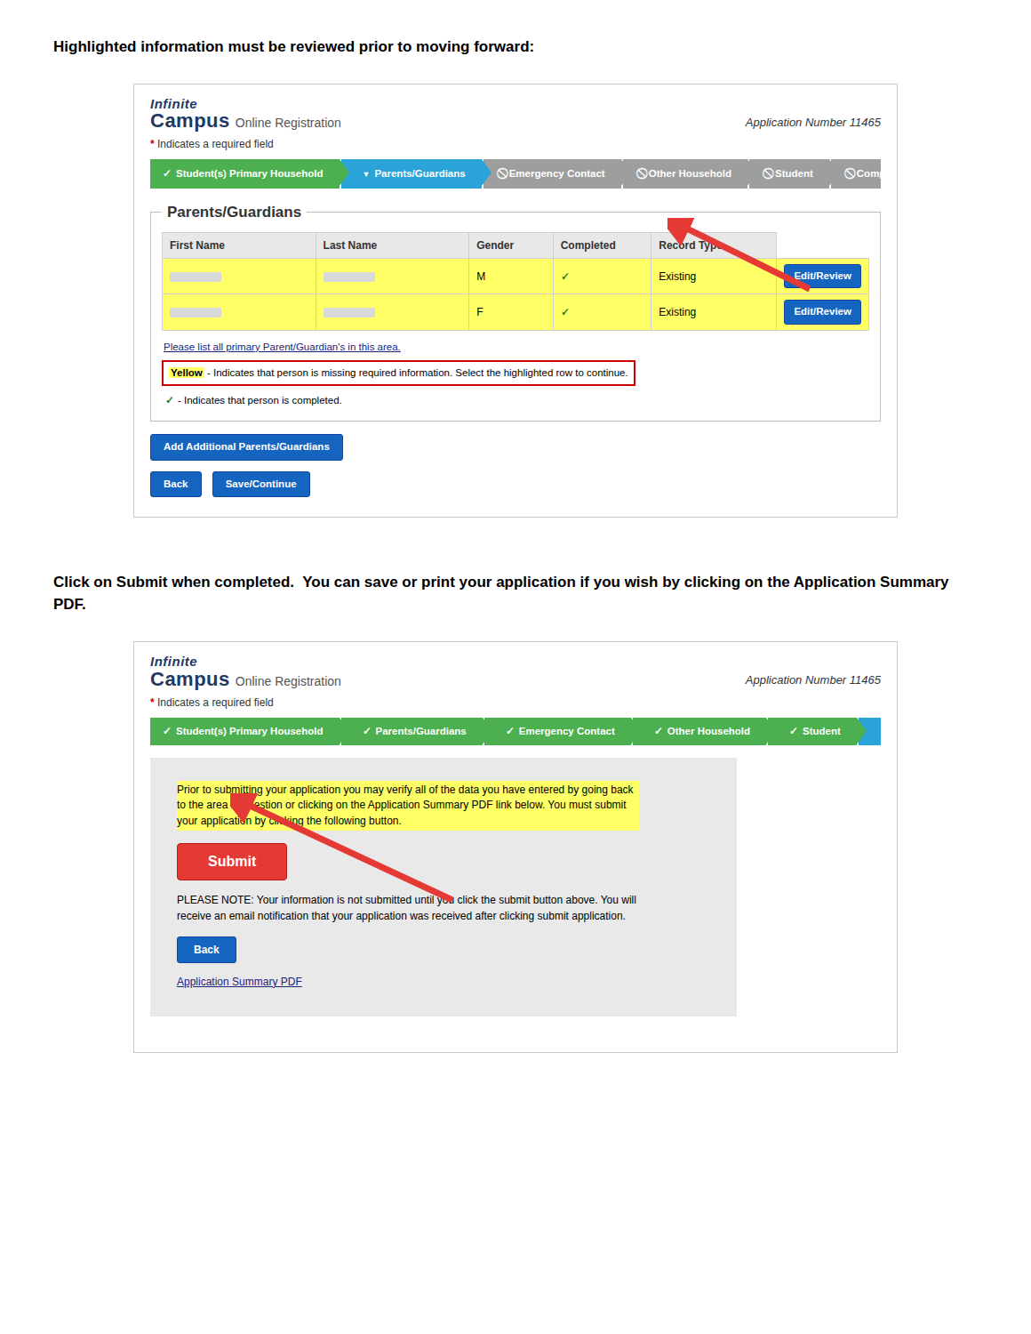Highlighted information must be reviewed prior to moving forward:
Infinite
Campus Online Registration
Application Number 11465
* Indicates a required field
Student(s) Primary Household
Parents/Guardians
Emergency Contact
Other Household
Student
Completed
Parents/Guardians
| First Name | Last Name | Gender | Completed | Record Type | |
| --- | --- | --- | --- | --- | --- |
| | | M | ✓ | Existing | Edit/Review |
| | | F | ✓ | Existing | Edit/Review |
Please list all primary Parent/Guardian's in this area.
Yellow - Indicates that person is missing required information. Select the highlighted row to continue.
✓- Indicates that person is completed.
Add Additional Parents/Guardians
Back Save/Continue
Click on Submit when completed. You can save or print your application if you wish by clicking on the Application Summary PDF.
Infinite
Campus Online Registration
Application Number 11465
* Indicates a required field
Student(s) Primary Household
Parents/Guardians
Emergency Contact
Other Household
Student
Completed
Prior to submitting your application you may verify all of the data you have entered by going back to the area in question or clicking on the Application Summary PDF link below. You must submit your application by clicking the following button.
Submit
PLEASE NOTE: Your information is not submitted until you click the submit button above. You will receive an email notification that your application was received after clicking submit application.
Back
Application Summary PDF